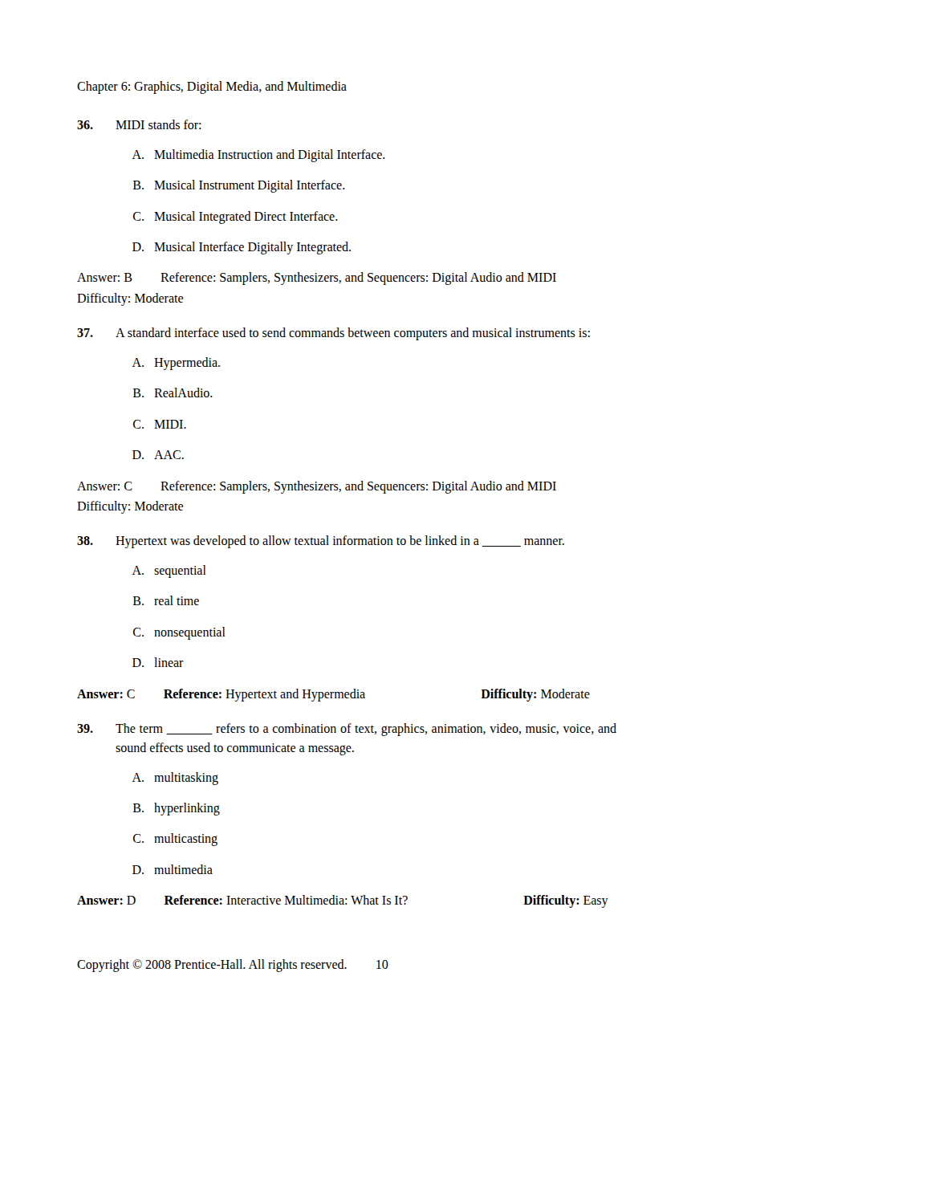Chapter 6: Graphics, Digital Media, and Multimedia
36.
MIDI stands for:
Multimedia Instruction and Digital Interface.
Musical Instrument Digital Interface.
Musical Integrated Direct Interface.
Musical Interface Digitally Integrated.
Answer: B Reference: Samplers, Synthesizers, and Sequencers: Digital Audio and MIDI
Difficulty: Moderate
37.
A standard interface used to send commands between computers and musical instruments is:
Hypermedia.
RealAudio.
MIDI.
AAC.
Answer: C Reference: Samplers, Synthesizers, and Sequencers: Digital Audio and MIDI
Difficulty: Moderate
38.
Hypertext was developed to allow textual information to be linked in a manner.
sequential
real time
nonsequential
linear
Answer: C Reference: Hypertext and Hypermedia Difficulty: Moderate
39.
The term refers to a combination of text, graphics, animation, video, music, voice, and sound effects used to communicate a message.
multitasking
hyperlinking
multicasting
multimedia
Answer: D Reference: Interactive Multimedia: What Is It? Difficulty: Easy
Copyright © 2008 Prentice-Hall. All rights reserved. 10